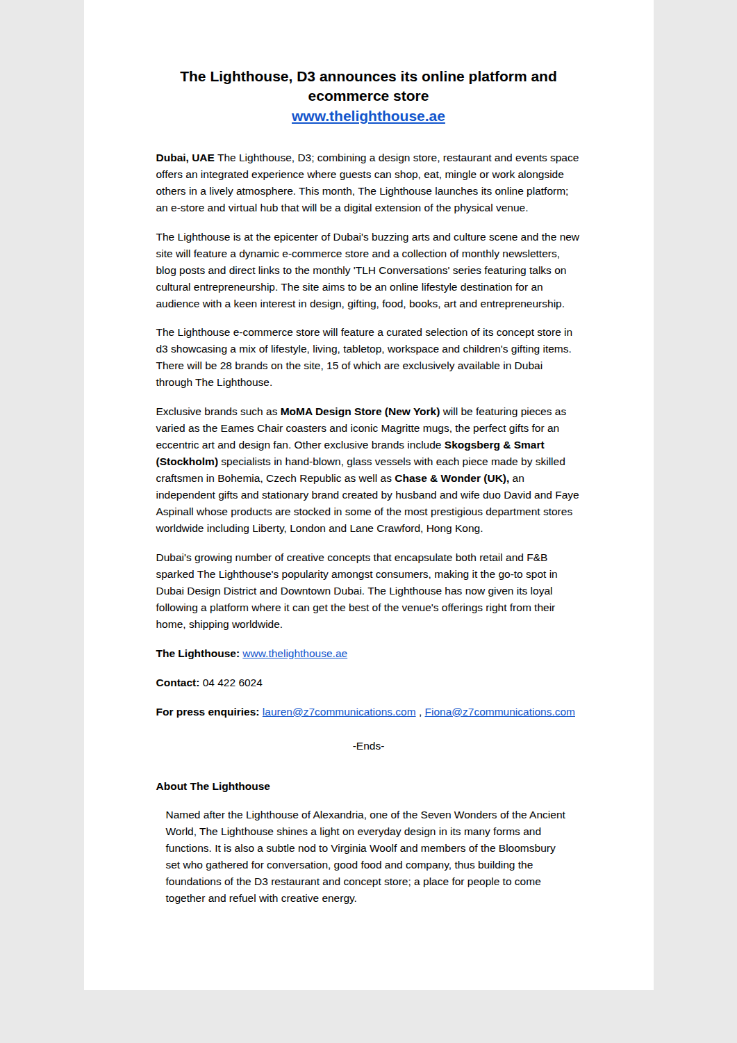The Lighthouse, D3 announces its online platform and ecommerce store
www.thelighthouse.ae
Dubai, UAE The Lighthouse, D3; combining a design store, restaurant and events space offers an integrated experience where guests can shop, eat, mingle or work alongside others in a lively atmosphere. This month, The Lighthouse launches its online platform; an e-store and virtual hub that will be a digital extension of the physical venue.
The Lighthouse is at the epicenter of Dubai's buzzing arts and culture scene and the new site will feature a dynamic e-commerce store and a collection of monthly newsletters, blog posts and direct links to the monthly 'TLH Conversations' series featuring talks on cultural entrepreneurship. The site aims to be an online lifestyle destination for an audience with a keen interest in design, gifting, food, books, art and entrepreneurship.
The Lighthouse e-commerce store will feature a curated selection of its concept store in d3 showcasing a mix of lifestyle, living, tabletop, workspace and children's gifting items. There will be 28 brands on the site, 15 of which are exclusively available in Dubai through The Lighthouse.
Exclusive brands such as MoMA Design Store (New York) will be featuring pieces as varied as the Eames Chair coasters and iconic Magritte mugs, the perfect gifts for an eccentric art and design fan. Other exclusive brands include Skogsberg & Smart (Stockholm) specialists in hand-blown, glass vessels with each piece made by skilled craftsmen in Bohemia, Czech Republic as well as Chase & Wonder (UK), an independent gifts and stationary brand created by husband and wife duo David and Faye Aspinall whose products are stocked in some of the most prestigious department stores worldwide including Liberty, London and Lane Crawford, Hong Kong.
Dubai's growing number of creative concepts that encapsulate both retail and F&B sparked The Lighthouse's popularity amongst consumers, making it the go-to spot in Dubai Design District and Downtown Dubai. The Lighthouse has now given its loyal following a platform where it can get the best of the venue's offerings right from their home, shipping worldwide.
The Lighthouse: www.thelighthouse.ae
Contact: 04 422 6024
For press enquiries: lauren@z7communications.com , Fiona@z7communications.com
-Ends-
About The Lighthouse
Named after the Lighthouse of Alexandria, one of the Seven Wonders of the Ancient World, The Lighthouse shines a light on everyday design in its many forms and functions. It is also a subtle nod to Virginia Woolf and members of the Bloomsbury set who gathered for conversation, good food and company, thus building the foundations of the D3 restaurant and concept store; a place for people to come together and refuel with creative energy.